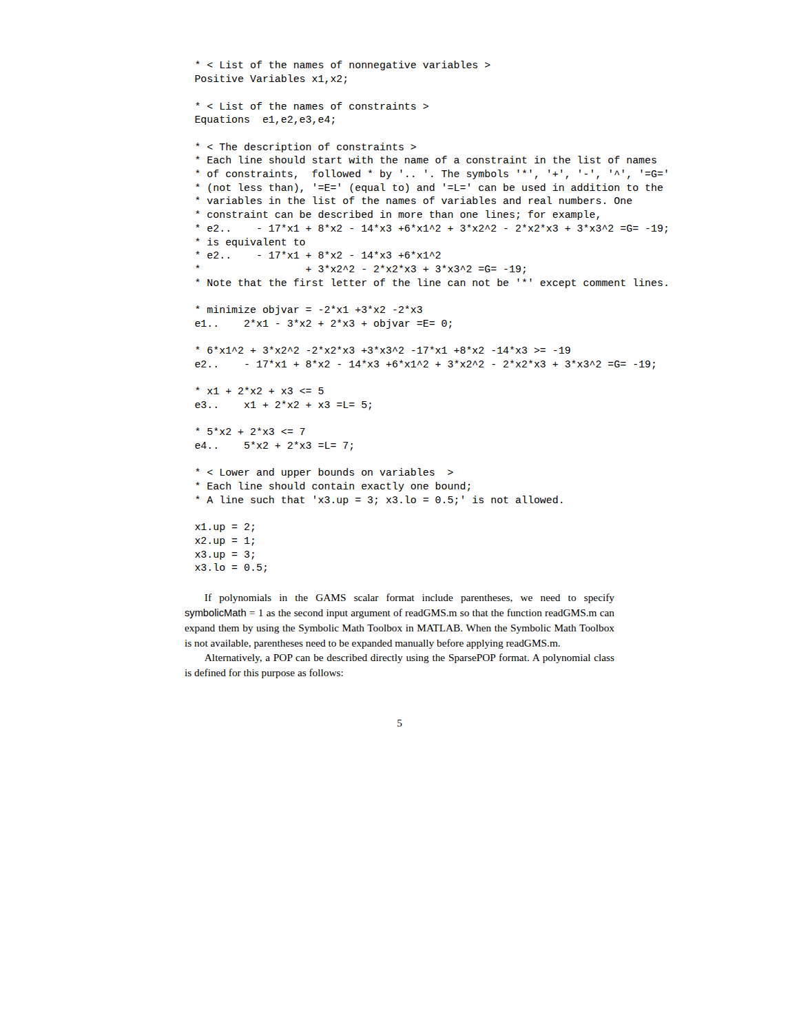* < List of the names of nonnegative variables >
Positive Variables x1,x2;

* < List of the names of constraints >
Equations  e1,e2,e3,e4;

* < The description of constraints >
* Each line should start with the name of a constraint in the list of names
* of constraints,  followed * by '.. '. The symbols '*', '+', '-', '^', '=G='
* (not less than), '=E=' (equal to) and '=L=' can be used in addition to the
* variables in the list of the names of variables and real numbers. One
* constraint can be described in more than one lines; for example,
* e2..    - 17*x1 + 8*x2 - 14*x3 +6*x1^2 + 3*x2^2 - 2*x2*x3 + 3*x3^2 =G= -19;
* is equivalent to
* e2..    - 17*x1 + 8*x2 - 14*x3 +6*x1^2
*                 + 3*x2^2 - 2*x2*x3 + 3*x3^2 =G= -19;
* Note that the first letter of the line can not be '*' except comment lines.

* minimize objvar = -2*x1 +3*x2 -2*x3
e1..    2*x1 - 3*x2 + 2*x3 + objvar =E= 0;

* 6*x1^2 + 3*x2^2 -2*x2*x3 +3*x3^2 -17*x1 +8*x2 -14*x3 >= -19
e2..    - 17*x1 + 8*x2 - 14*x3 +6*x1^2 + 3*x2^2 - 2*x2*x3 + 3*x3^2 =G= -19;

* x1 + 2*x2 + x3 <= 5
e3..    x1 + 2*x2 + x3 =L= 5;

* 5*x2 + 2*x3 <= 7
e4..    5*x2 + 2*x3 =L= 7;

* < Lower and upper bounds on variables  >
* Each line should contain exactly one bound;
* A line such that 'x3.up = 3; x3.lo = 0.5;' is not allowed.

x1.up = 2;
x2.up = 1;
x3.up = 3;
x3.lo = 0.5;
If polynomials in the GAMS scalar format include parentheses, we need to specify symbolicMath = 1 as the second input argument of readGMS.m so that the function readGMS.m can expand them by using the Symbolic Math Toolbox in MATLAB. When the Symbolic Math Toolbox is not available, parentheses need to be expanded manually before applying readGMS.m.
Alternatively, a POP can be described directly using the SparsePOP format. A polynomial class is defined for this purpose as follows:
5